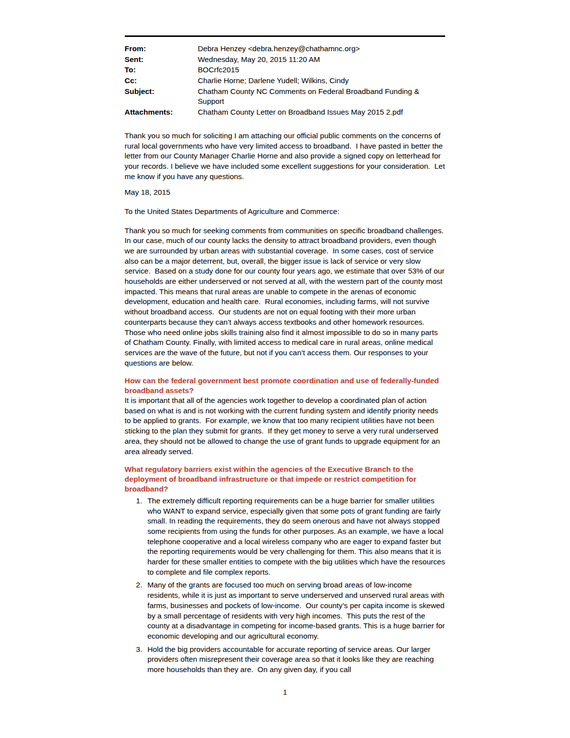| From: | Debra Henzey <debra.henzey@chathamnc.org> |
| Sent: | Wednesday, May 20, 2015 11:20 AM |
| To: | BOCrfc2015 |
| Cc: | Charlie Horne; Darlene Yudell; Wilkins, Cindy |
| Subject: | Chatham County NC Comments on Federal Broadband Funding & Support |
| Attachments: | Chatham County Letter on Broadband Issues May 2015 2.pdf |
Thank you so much for soliciting I am attaching our official public comments on the concerns of rural local governments who have very limited access to broadband. I have pasted in better the letter from our County Manager Charlie Horne and also provide a signed copy on letterhead for your records. I believe we have included some excellent suggestions for your consideration. Let me know if you have any questions.
May 18, 2015
To the United States Departments of Agriculture and Commerce:
Thank you so much for seeking comments from communities on specific broadband challenges. In our case, much of our county lacks the density to attract broadband providers, even though we are surrounded by urban areas with substantial coverage. In some cases, cost of service also can be a major deterrent, but, overall, the bigger issue is lack of service or very slow service. Based on a study done for our county four years ago, we estimate that over 53% of our households are either underserved or not served at all, with the western part of the county most impacted. This means that rural areas are unable to compete in the arenas of economic development, education and health care. Rural economies, including farms, will not survive without broadband access. Our students are not on equal footing with their more urban counterparts because they can’t always access textbooks and other homework resources. Those who need online jobs skills training also find it almost impossible to do so in many parts of Chatham County. Finally, with limited access to medical care in rural areas, online medical services are the wave of the future, but not if you can’t access them. Our responses to your questions are below.
How can the federal government best promote coordination and use of federally-funded broadband assets?
It is important that all of the agencies work together to develop a coordinated plan of action based on what is and is not working with the current funding system and identify priority needs to be applied to grants. For example, we know that too many recipient utilities have not been sticking to the plan they submit for grants. If they get money to serve a very rural underserved area, they should not be allowed to change the use of grant funds to upgrade equipment for an area already served.
What regulatory barriers exist within the agencies of the Executive Branch to the deployment of broadband infrastructure or that impede or restrict competition for broadband?
The extremely difficult reporting requirements can be a huge barrier for smaller utilities who WANT to expand service, especially given that some pots of grant funding are fairly small. In reading the requirements, they do seem onerous and have not always stopped some recipients from using the funds for other purposes. As an example, we have a local telephone cooperative and a local wireless company who are eager to expand faster but the reporting requirements would be very challenging for them. This also means that it is harder for these smaller entities to compete with the big utilities which have the resources to complete and file complex reports.
Many of the grants are focused too much on serving broad areas of low-income residents, while it is just as important to serve underserved and unserved rural areas with farms, businesses and pockets of low-income. Our county’s per capita income is skewed by a small percentage of residents with very high incomes. This puts the rest of the county at a disadvantage in competing for income-based grants. This is a huge barrier for economic developing and our agricultural economy.
Hold the big providers accountable for accurate reporting of service areas. Our larger providers often misrepresent their coverage area so that it looks like they are reaching more households than they are. On any given day, if you call
1